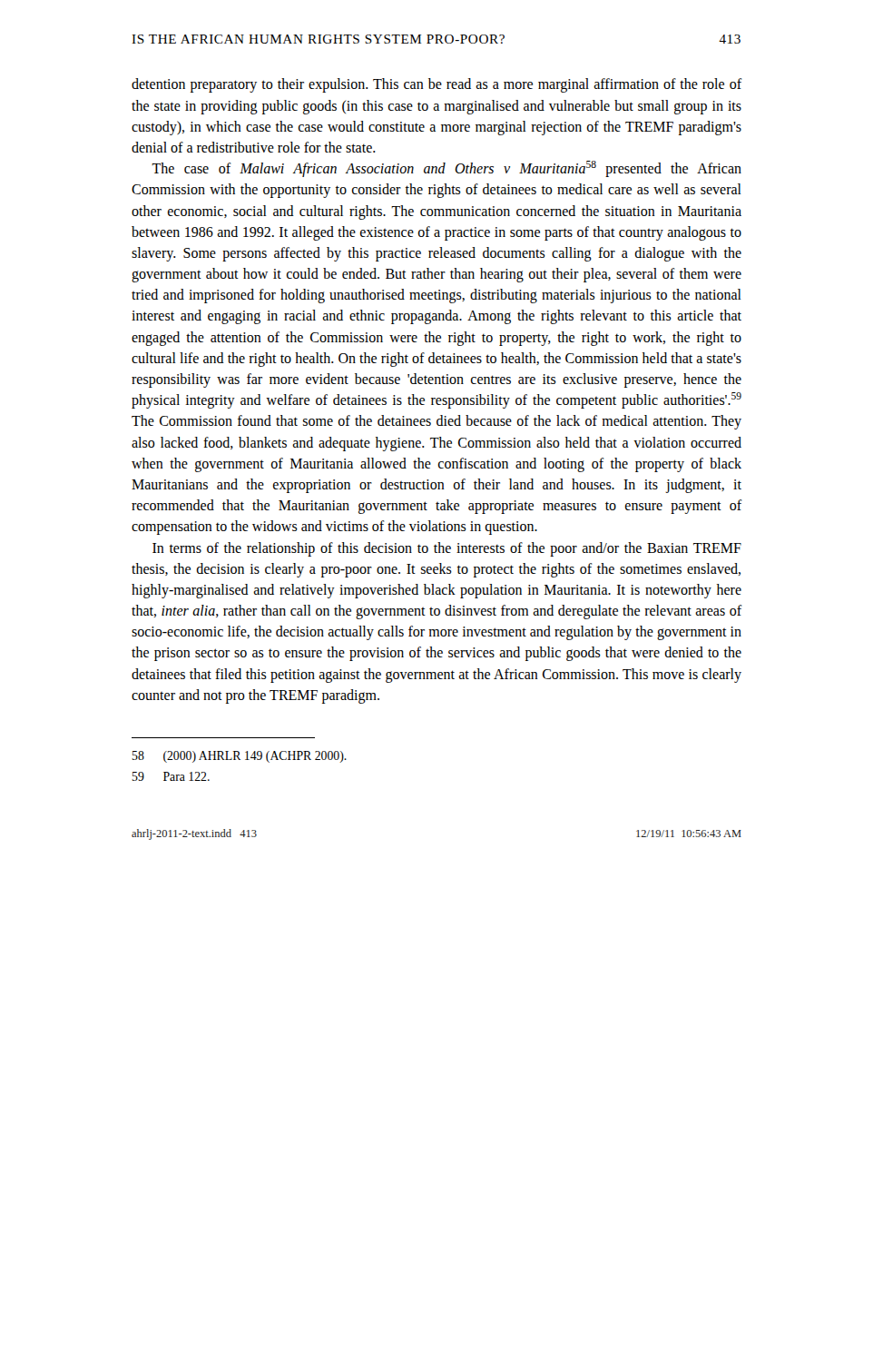Is the African human rights system pro-poor? 413
detention preparatory to their expulsion. This can be read as a more marginal affirmation of the role of the state in providing public goods (in this case to a marginalised and vulnerable but small group in its custody), in which case the case would constitute a more marginal rejection of the TREMF paradigm's denial of a redistributive role for the state.
The case of Malawi African Association and Others v Mauritania58 presented the African Commission with the opportunity to consider the rights of detainees to medical care as well as several other economic, social and cultural rights. The communication concerned the situation in Mauritania between 1986 and 1992. It alleged the existence of a practice in some parts of that country analogous to slavery. Some persons affected by this practice released documents calling for a dialogue with the government about how it could be ended. But rather than hearing out their plea, several of them were tried and imprisoned for holding unauthorised meetings, distributing materials injurious to the national interest and engaging in racial and ethnic propaganda. Among the rights relevant to this article that engaged the attention of the Commission were the right to property, the right to work, the right to cultural life and the right to health. On the right of detainees to health, the Commission held that a state's responsibility was far more evident because 'detention centres are its exclusive preserve, hence the physical integrity and welfare of detainees is the responsibility of the competent public authorities'.59 The Commission found that some of the detainees died because of the lack of medical attention. They also lacked food, blankets and adequate hygiene. The Commission also held that a violation occurred when the government of Mauritania allowed the confiscation and looting of the property of black Mauritanians and the expropriation or destruction of their land and houses. In its judgment, it recommended that the Mauritanian government take appropriate measures to ensure payment of compensation to the widows and victims of the violations in question.
In terms of the relationship of this decision to the interests of the poor and/or the Baxian TREMF thesis, the decision is clearly a pro-poor one. It seeks to protect the rights of the sometimes enslaved, highly-marginalised and relatively impoverished black population in Mauritania. It is noteworthy here that, inter alia, rather than call on the government to disinvest from and deregulate the relevant areas of socio-economic life, the decision actually calls for more investment and regulation by the government in the prison sector so as to ensure the provision of the services and public goods that were denied to the detainees that filed this petition against the government at the African Commission. This move is clearly counter and not pro the TREMF paradigm.
58(2000) AHRLR 149 (ACHPR 2000).
59 Para 122.
ahrlj-2011-2-text.indd 413 12/19/11 10:56:43 AM